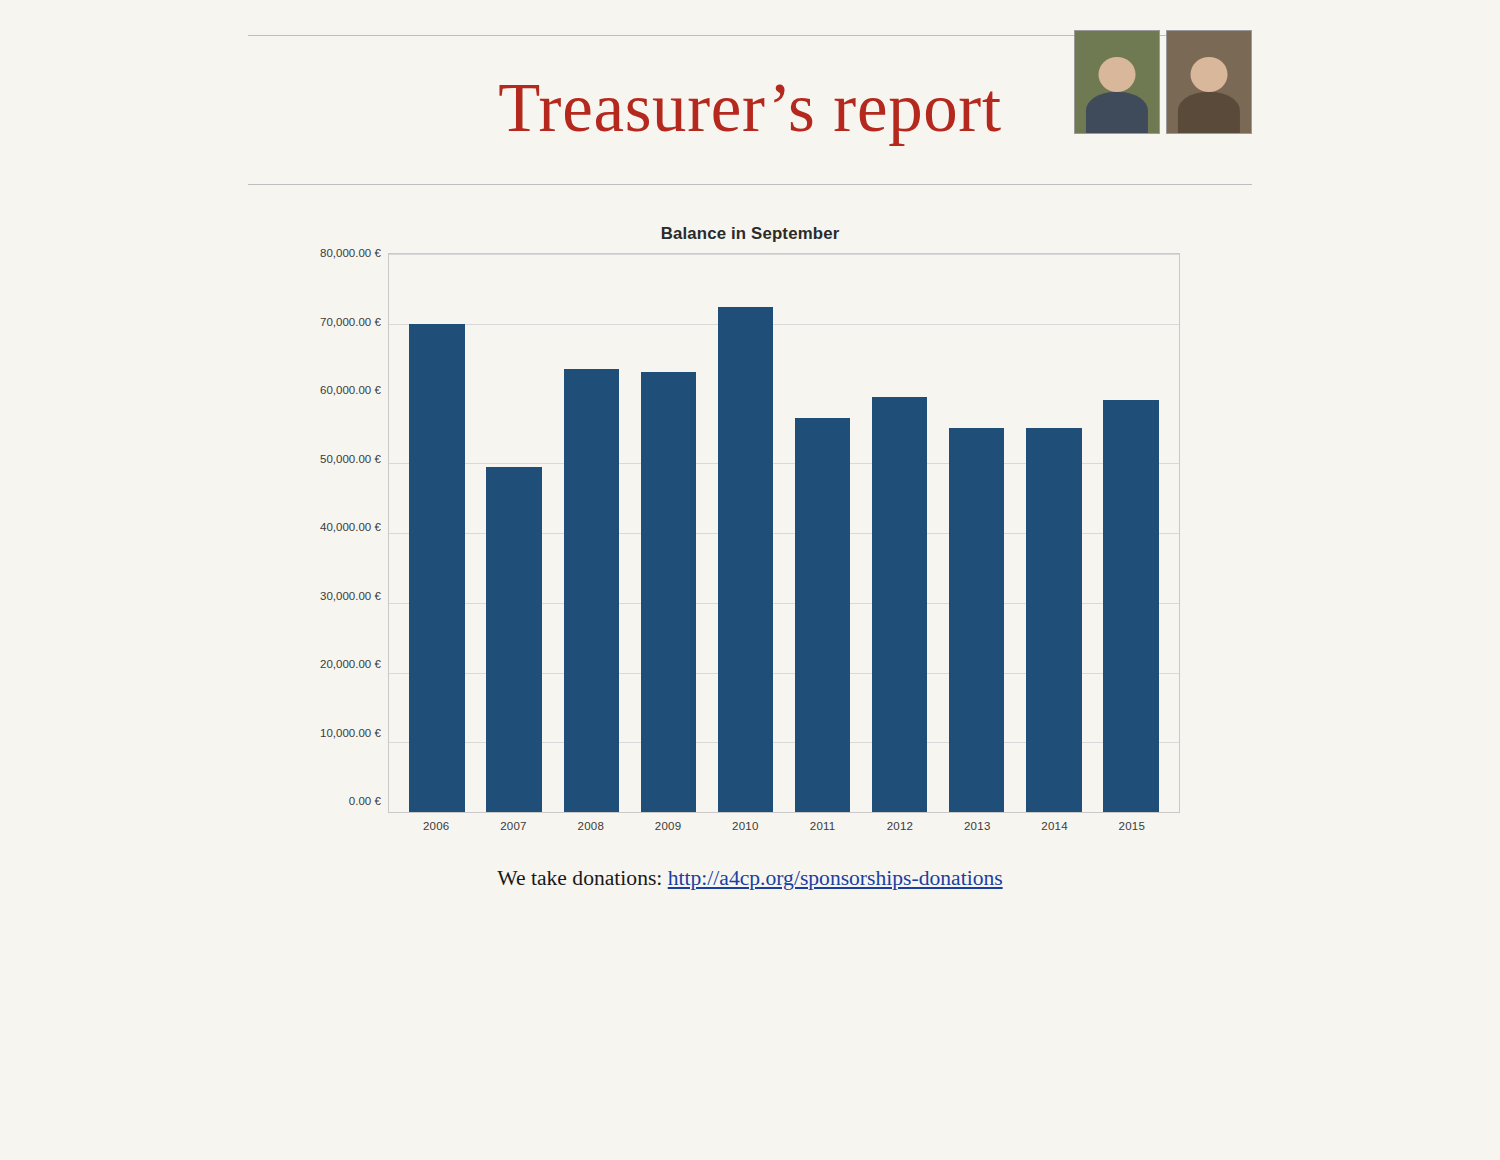Treasurer’s report
Balance in September
80,000.00 € 70,000.00 € 60,000.00 € 50,000.00 € 40,000.00 € 30,000.00 € 20,000.00 € 10,000.00 € 0.00 €
2006 2007 2008 2009 2010 2011 2012 2013 2014 2015
We take donations: http://a4cp.org/sponsorships-donations